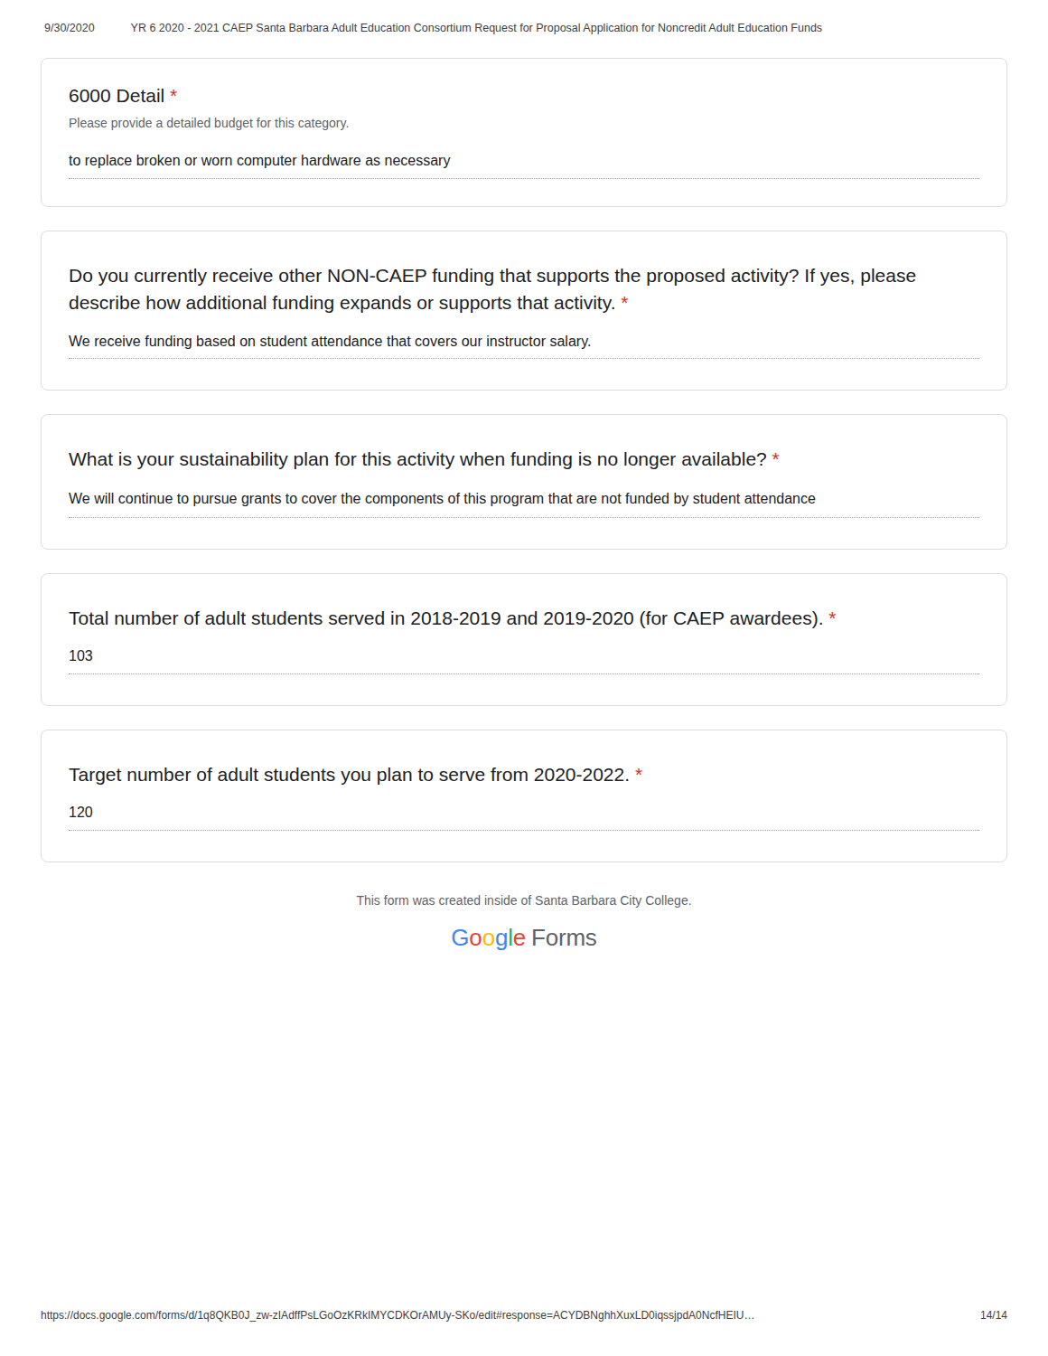9/30/2020
YR 6 2020 - 2021 CAEP Santa Barbara Adult Education Consortium Request for Proposal Application for Noncredit Adult Education Funds
6000 Detail *
Please provide a detailed budget for this category.
to replace broken or worn computer hardware as necessary
Do you currently receive other NON-CAEP funding that supports the proposed activity? If yes, please describe how additional funding expands or supports that activity. *
We receive funding based on student attendance that covers our instructor salary.
What is your sustainability plan for this activity when funding is no longer available? *
We will continue to pursue grants to cover the components of this program that are not funded by student attendance
Total number of adult students served in 2018-2019 and 2019-2020 (for CAEP awardees). *
103
Target number of adult students you plan to serve from 2020-2022. *
120
This form was created inside of Santa Barbara City College.
GoogleForms
https://docs.google.com/forms/d/1q8QKB0J_zw-zIAdffPsLGoOzKRkIMYCDKOrAMUy-SKo/edit#response=ACYDBNghhXuxLD0iqssjpdA0NcfHEIU…
14/14